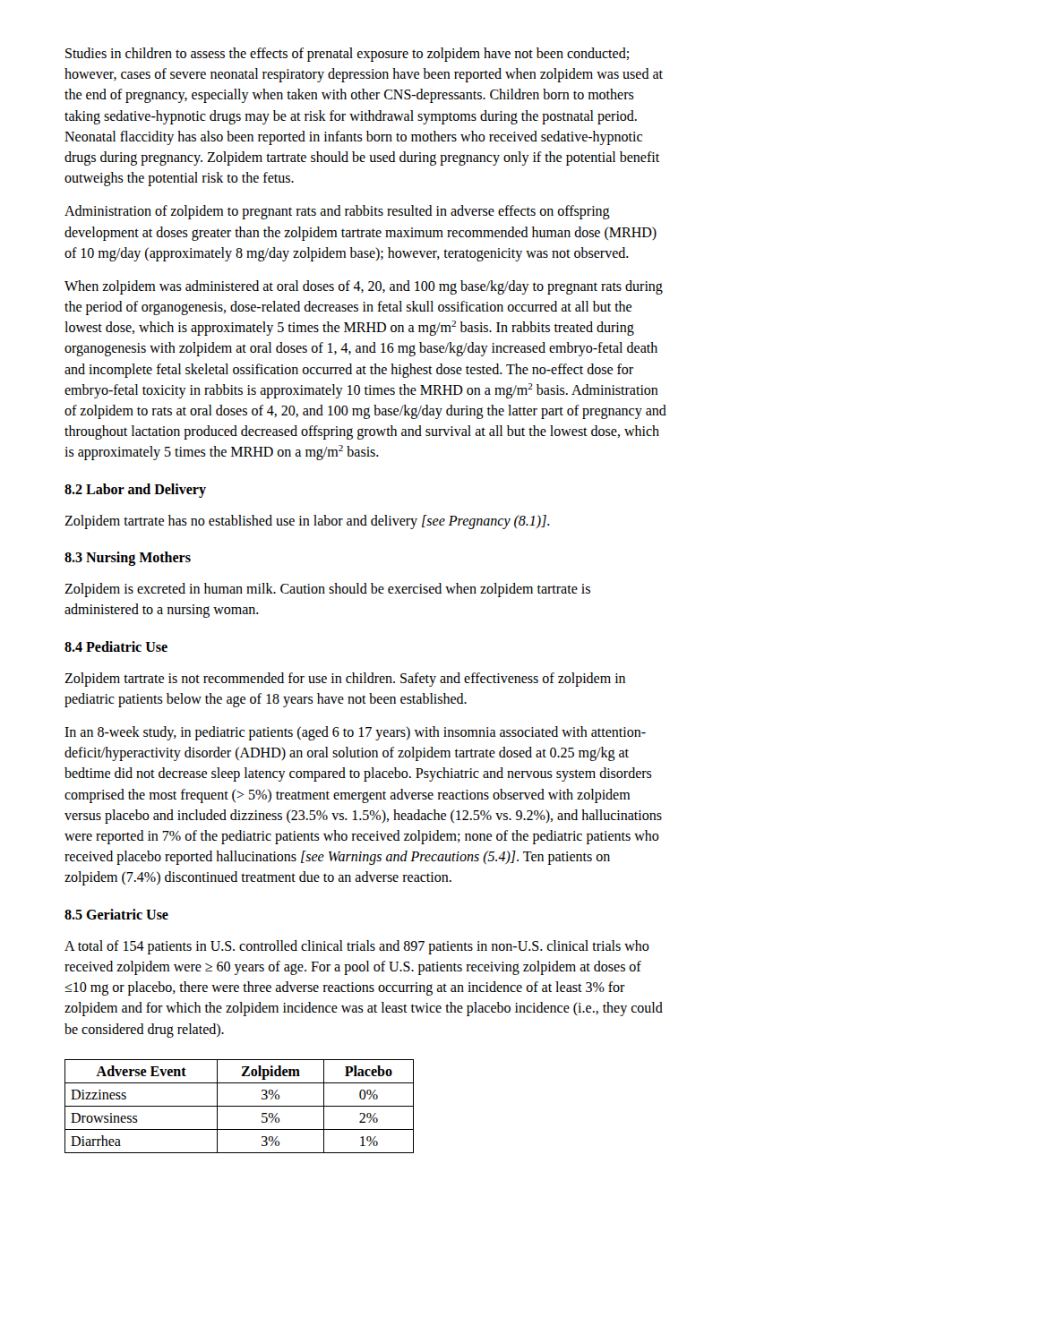Studies in children to assess the effects of prenatal exposure to zolpidem have not been conducted; however, cases of severe neonatal respiratory depression have been reported when zolpidem was used at the end of pregnancy, especially when taken with other CNS-depressants. Children born to mothers taking sedative-hypnotic drugs may be at risk for withdrawal symptoms during the postnatal period. Neonatal flaccidity has also been reported in infants born to mothers who received sedative-hypnotic drugs during pregnancy. Zolpidem tartrate should be used during pregnancy only if the potential benefit outweighs the potential risk to the fetus.
Administration of zolpidem to pregnant rats and rabbits resulted in adverse effects on offspring development at doses greater than the zolpidem tartrate maximum recommended human dose (MRHD) of 10 mg/day (approximately 8 mg/day zolpidem base); however, teratogenicity was not observed.
When zolpidem was administered at oral doses of 4, 20, and 100 mg base/kg/day to pregnant rats during the period of organogenesis, dose-related decreases in fetal skull ossification occurred at all but the lowest dose, which is approximately 5 times the MRHD on a mg/m2 basis. In rabbits treated during organogenesis with zolpidem at oral doses of 1, 4, and 16 mg base/kg/day increased embryo-fetal death and incomplete fetal skeletal ossification occurred at the highest dose tested. The no-effect dose for embryo-fetal toxicity in rabbits is approximately 10 times the MRHD on a mg/m2 basis. Administration of zolpidem to rats at oral doses of 4, 20, and 100 mg base/kg/day during the latter part of pregnancy and throughout lactation produced decreased offspring growth and survival at all but the lowest dose, which is approximately 5 times the MRHD on a mg/m2 basis.
8.2 Labor and Delivery
Zolpidem tartrate has no established use in labor and delivery [see Pregnancy (8.1)].
8.3 Nursing Mothers
Zolpidem is excreted in human milk. Caution should be exercised when zolpidem tartrate is administered to a nursing woman.
8.4 Pediatric Use
Zolpidem tartrate is not recommended for use in children. Safety and effectiveness of zolpidem in pediatric patients below the age of 18 years have not been established.
In an 8-week study, in pediatric patients (aged 6 to 17 years) with insomnia associated with attention-deficit/hyperactivity disorder (ADHD) an oral solution of zolpidem tartrate dosed at 0.25 mg/kg at bedtime did not decrease sleep latency compared to placebo. Psychiatric and nervous system disorders comprised the most frequent (> 5%) treatment emergent adverse reactions observed with zolpidem versus placebo and included dizziness (23.5% vs. 1.5%), headache (12.5% vs. 9.2%), and hallucinations were reported in 7% of the pediatric patients who received zolpidem; none of the pediatric patients who received placebo reported hallucinations [see Warnings and Precautions (5.4)]. Ten patients on zolpidem (7.4%) discontinued treatment due to an adverse reaction.
8.5 Geriatric Use
A total of 154 patients in U.S. controlled clinical trials and 897 patients in non-U.S. clinical trials who received zolpidem were ≥ 60 years of age. For a pool of U.S. patients receiving zolpidem at doses of ≤10 mg or placebo, there were three adverse reactions occurring at an incidence of at least 3% for zolpidem and for which the zolpidem incidence was at least twice the placebo incidence (i.e., they could be considered drug related).
| Adverse Event | Zolpidem | Placebo |
| --- | --- | --- |
| Dizziness | 3% | 0% |
| Drowsiness | 5% | 2% |
| Diarrhea | 3% | 1% |